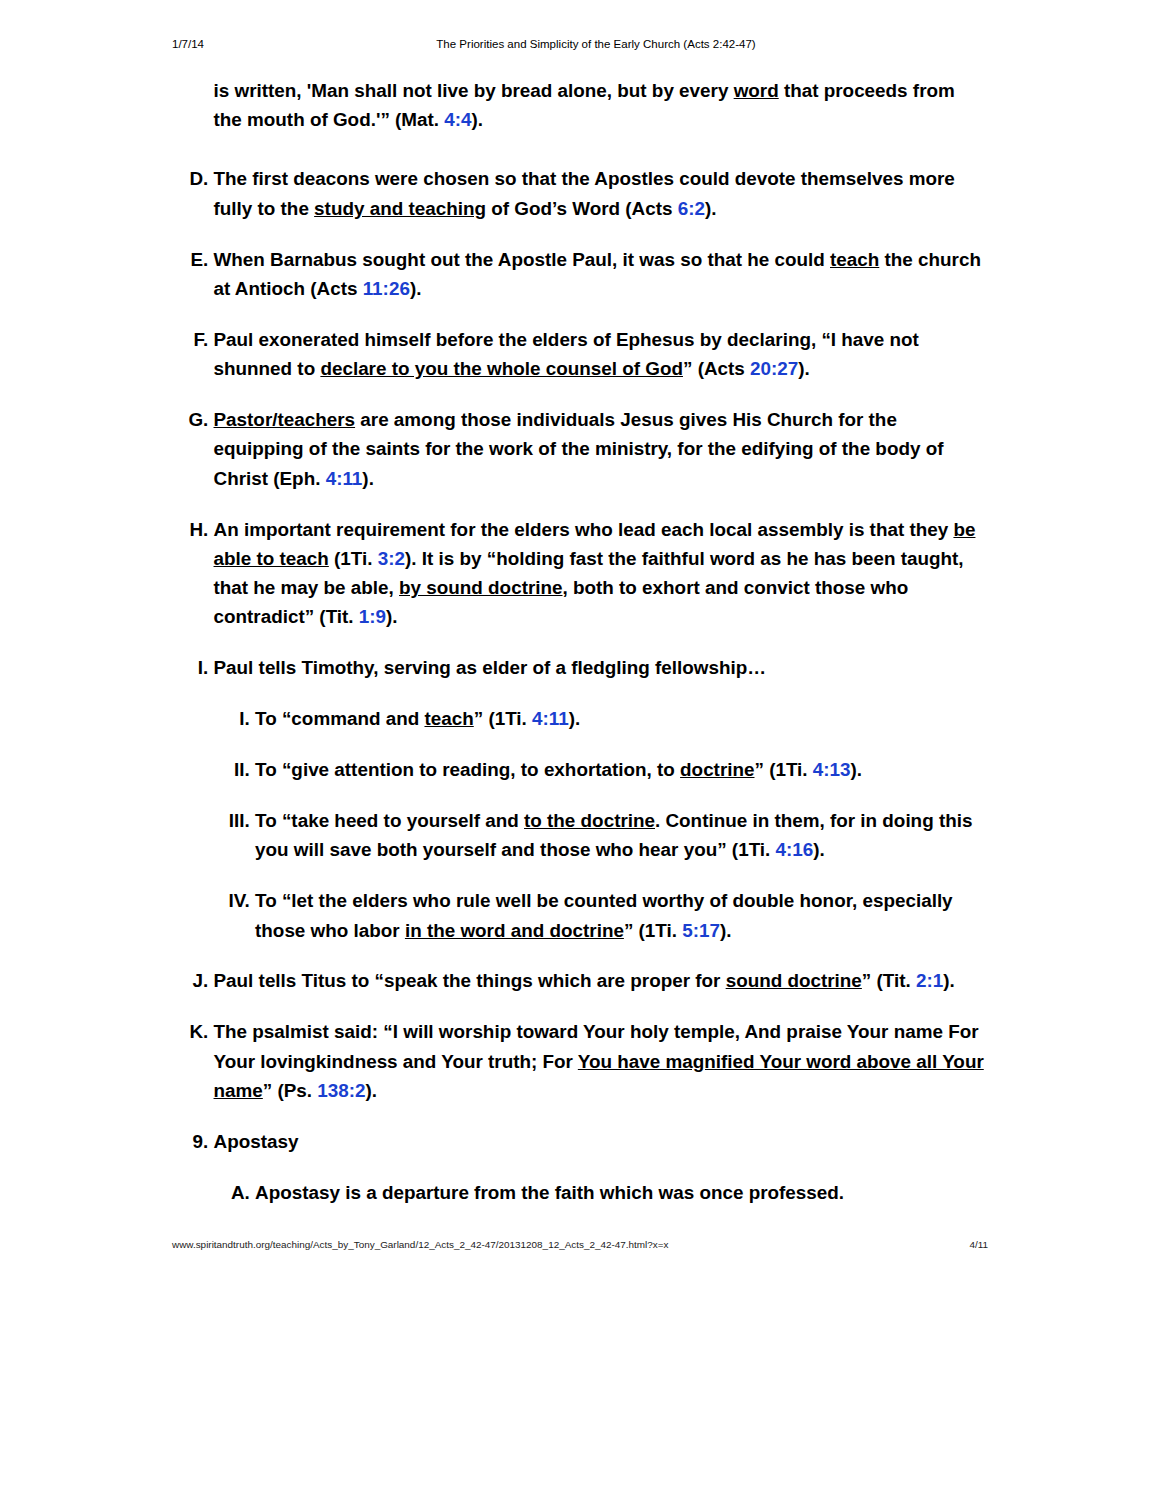1/7/14 The Priorities and Simplicity of the Early Church (Acts 2:42-47)
is written, 'Man shall not live by bread alone, but by every word that proceeds from the mouth of God.'” (Mat. 4:4).
The first deacons were chosen so that the Apostles could devote themselves more fully to the study and teaching of God’s Word (Acts 6:2).
When Barnabus sought out the Apostle Paul, it was so that he could teach the church at Antioch (Acts 11:26).
Paul exonerated himself before the elders of Ephesus by declaring, “I have not shunned to declare to you the whole counsel of God” (Acts 20:27).
Pastor/teachers are among those individuals Jesus gives His Church for the equipping of the saints for the work of the ministry, for the edifying of the body of Christ (Eph. 4:11).
An important requirement for the elders who lead each local assembly is that they be able to teach (1Ti. 3:2). It is by “holding fast the faithful word as he has been taught, that he may be able, by sound doctrine, both to exhort and convict those who contradict” (Tit. 1:9).
Paul tells Timothy, serving as elder of a fledgling fellowship…
To “command and teach” (1Ti. 4:11).
To “give attention to reading, to exhortation, to doctrine” (1Ti. 4:13).
To “take heed to yourself and to the doctrine. Continue in them, for in doing this you will save both yourself and those who hear you” (1Ti. 4:16).
To “let the elders who rule well be counted worthy of double honor, especially those who labor in the word and doctrine” (1Ti. 5:17).
Paul tells Titus to “speak the things which are proper for sound doctrine” (Tit. 2:1).
The psalmist said: “I will worship toward Your holy temple, And praise Your name For Your lovingkindness and Your truth; For You have magnified Your word above all Your name” (Ps. 138:2).
Apostasy
Apostasy is a departure from the faith which was once professed.
www.spiritandtruth.org/teaching/Acts_by_Tony_Garland/12_Acts_2_42-47/20131208_12_Acts_2_42-47.html?x=x 4/11